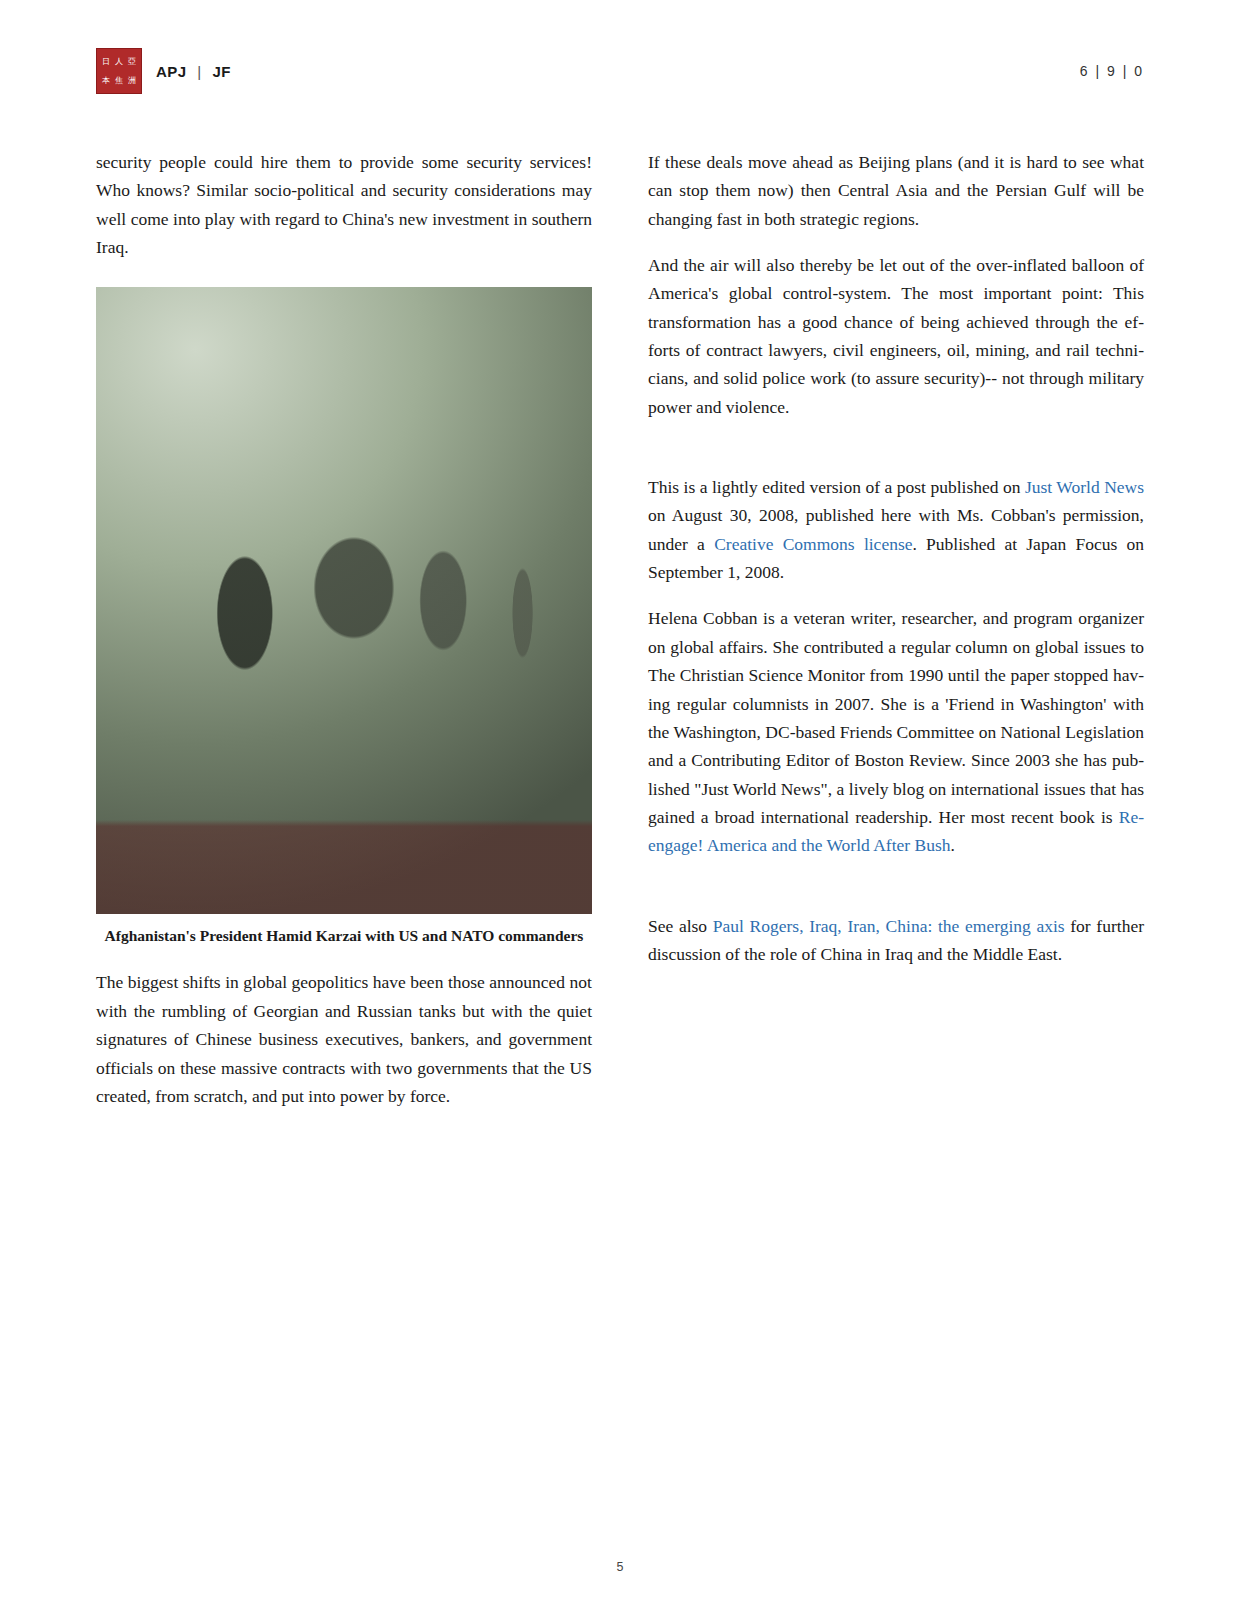日人亞 本焦洲
APJ | JF
6 | 9 | 0
security people could hire them to provide some security services! Who knows? Similar socio-political and security considerations may well come into play with regard to China's new investment in southern Iraq.
Afghanistan's President Hamid Karzai with US and NATO commanders
The biggest shifts in global geopolitics have been those announced not with the rumbling of Georgian and Russian tanks but with the quiet signatures of Chinese business executives, bankers, and government officials on these massive contracts with two governments that the US created, from scratch, and put into power by force.
If these deals move ahead as Beijing plans (and it is hard to see what can stop them now) then Central Asia and the Persian Gulf will be changing fast in both strategic regions.
And the air will also thereby be let out of the over-inflated balloon of America's global control-system. The most important point: This transformation has a good chance of being achieved through the efforts of contract lawyers, civil engineers, oil, mining, and rail technicians, and solid police work (to assure security)-- not through military power and violence.
This is a lightly edited version of a post published on Just World News on August 30, 2008, published here with Ms. Cobban's permission, under a Creative Commons license. Published at Japan Focus on September 1, 2008.
Helena Cobban is a veteran writer, researcher, and program organizer on global affairs. She contributed a regular column on global issues to The Christian Science Monitor from 1990 until the paper stopped having regular columnists in 2007. She is a 'Friend in Washington' with the Washington, DC-based Friends Committee on National Legislation and a Contributing Editor of Boston Review. Since 2003 she has published "Just World News", a lively blog on international issues that has gained a broad international readership. Her most recent book is Re-engage! America and the World After Bush.
See also Paul Rogers, Iraq, Iran, China: the emerging axis for further discussion of the role of China in Iraq and the Middle East.
5